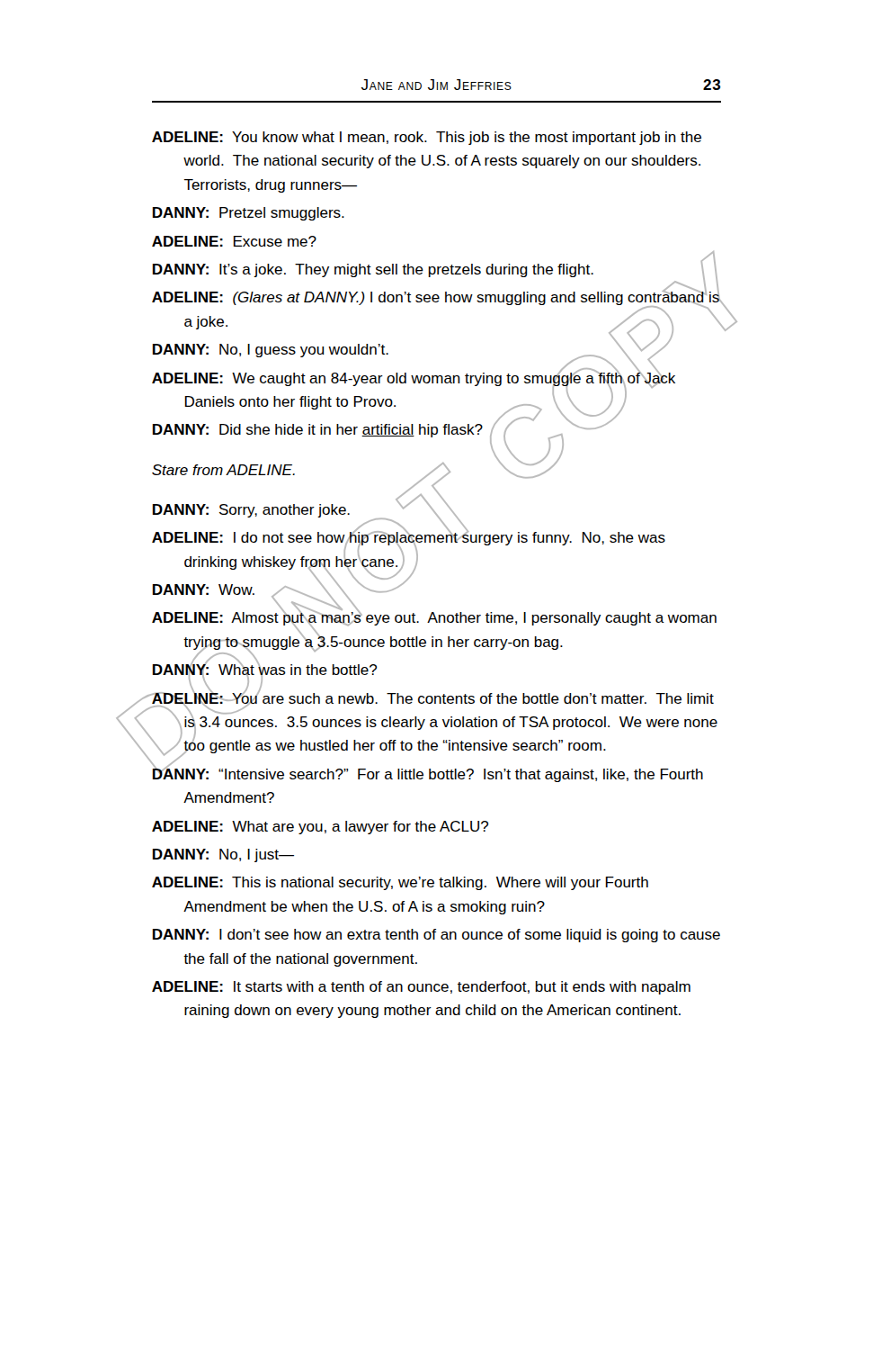Jane and Jim Jeffries
23
ADELINE: You know what I mean, rook. This job is the most important job in the world. The national security of the U.S. of A rests squarely on our shoulders. Terrorists, drug runners—
DANNY: Pretzel smugglers.
ADELINE: Excuse me?
DANNY: It’s a joke. They might sell the pretzels during the flight.
ADELINE: (Glares at DANNY.) I don’t see how smuggling and selling contraband is a joke.
DANNY: No, I guess you wouldn’t.
ADELINE: We caught an 84-year old woman trying to smuggle a fifth of Jack Daniels onto her flight to Provo.
DANNY: Did she hide it in her artificial hip flask?
Stare from ADELINE.
DANNY: Sorry, another joke.
ADELINE: I do not see how hip replacement surgery is funny. No, she was drinking whiskey from her cane.
DANNY: Wow.
ADELINE: Almost put a man’s eye out. Another time, I personally caught a woman trying to smuggle a 3.5-ounce bottle in her carry-on bag.
DANNY: What was in the bottle?
ADELINE: You are such a newb. The contents of the bottle don’t matter. The limit is 3.4 ounces. 3.5 ounces is clearly a violation of TSA protocol. We were none too gentle as we hustled her off to the “intensive search” room.
DANNY: “Intensive search?” For a little bottle? Isn’t that against, like, the Fourth Amendment?
ADELINE: What are you, a lawyer for the ACLU?
DANNY: No, I just—
ADELINE: This is national security, we’re talking. Where will your Fourth Amendment be when the U.S. of A is a smoking ruin?
DANNY: I don’t see how an extra tenth of an ounce of some liquid is going to cause the fall of the national government.
ADELINE: It starts with a tenth of an ounce, tenderfoot, but it ends with napalm raining down on every young mother and child on the American continent.
DO NOT COPY